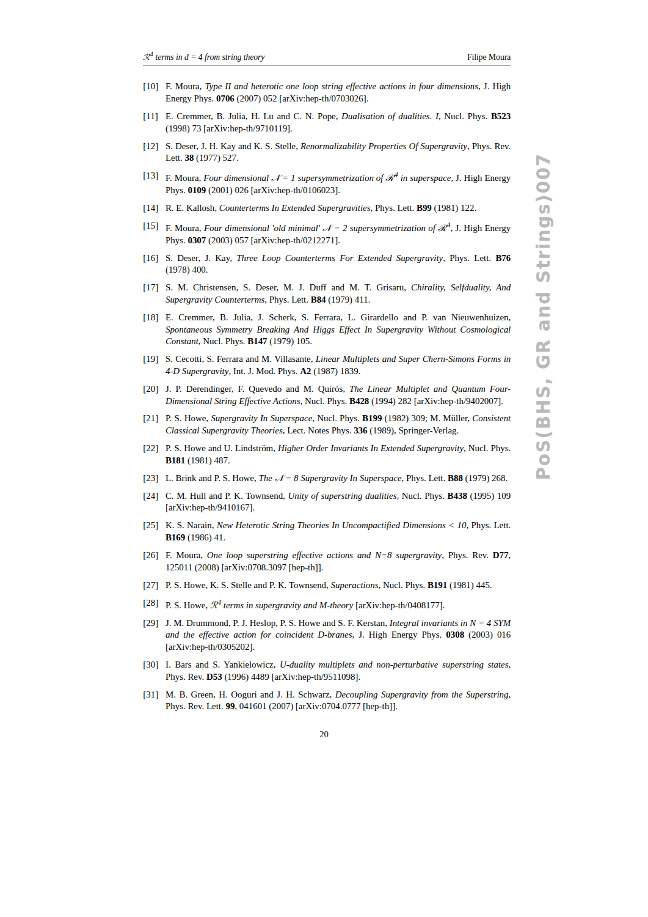ℛ4 terms in d = 4 from string theory
Filipe Moura
PoS(BHS, GR and Strings)007
F. Moura, Type II and heterotic one loop string effective actions in four dimensions, J. High Energy Phys. 0706 (2007) 052 [arXiv:hep-th/0703026].
E. Cremmer, B. Julia, H. Lu and C. N. Pope, Dualisation of dualities. I, Nucl. Phys. B523 (1998) 73 [arXiv:hep-th/9710119].
S. Deser, J. H. Kay and K. S. Stelle, Renormalizability Properties Of Supergravity, Phys. Rev. Lett. 38 (1977) 527.
F. Moura, Four dimensional 𝒩 = 1 supersymmetrization of ℛ4 in superspace, J. High Energy Phys. 0109 (2001) 026 [arXiv:hep-th/0106023].
R. E. Kallosh, Counterterms In Extended Supergravities, Phys. Lett. B99 (1981) 122.
F. Moura, Four dimensional 'old minimal' 𝒩 = 2 supersymmetrization of ℛ4, J. High Energy Phys. 0307 (2003) 057 [arXiv:hep-th/0212271].
S. Deser, J. Kay, Three Loop Counterterms For Extended Supergravity, Phys. Lett. B76 (1978) 400.
S. M. Christensen, S. Deser, M. J. Duff and M. T. Grisaru, Chirality, Selfduality, And Supergravity Counterterms, Phys. Lett. B84 (1979) 411.
E. Cremmer, B. Julia, J. Scherk, S. Ferrara, L. Girardello and P. van Nieuwenhuizen, Spontaneous Symmetry Breaking And Higgs Effect In Supergravity Without Cosmological Constant, Nucl. Phys. B147 (1979) 105.
S. Cecotti, S. Ferrara and M. Villasante, Linear Multiplets and Super Chern-Simons Forms in 4-D Supergravity, Int. J. Mod. Phys. A2 (1987) 1839.
J. P. Derendinger, F. Quevedo and M. Quirós, The Linear Multiplet and Quantum Four-Dimensional String Effective Actions, Nucl. Phys. B428 (1994) 282 [arXiv:hep-th/9402007].
P. S. Howe, Supergravity In Superspace, Nucl. Phys. B199 (1982) 309; M. Müller, Consistent Classical Supergravity Theories, Lect. Notes Phys. 336 (1989), Springer-Verlag.
P. S. Howe and U. Lindström, Higher Order Invariants In Extended Supergravity, Nucl. Phys. B181 (1981) 487.
L. Brink and P. S. Howe, The 𝒩 = 8 Supergravity In Superspace, Phys. Lett. B88 (1979) 268.
C. M. Hull and P. K. Townsend, Unity of superstring dualities, Nucl. Phys. B438 (1995) 109 [arXiv:hep-th/9410167].
K. S. Narain, New Heterotic String Theories In Uncompactified Dimensions < 10, Phys. Lett. B169 (1986) 41.
F. Moura, One loop superstring effective actions and N=8 supergravity, Phys. Rev. D77, 125011 (2008) [arXiv:0708.3097 [hep-th]].
P. S. Howe, K. S. Stelle and P. K. Townsend, Superactions, Nucl. Phys. B191 (1981) 445.
P. S. Howe, ℛ4 terms in supergravity and M-theory [arXiv:hep-th/0408177].
J. M. Drummond, P. J. Heslop, P. S. Howe and S. F. Kerstan, Integral invariants in N = 4 SYM and the effective action for coincident D-branes, J. High Energy Phys. 0308 (2003) 016 [arXiv:hep-th/0305202].
I. Bars and S. Yankielowicz, U-duality multiplets and non-perturbative superstring states, Phys. Rev. D53 (1996) 4489 [arXiv:hep-th/9511098].
M. B. Green, H. Ooguri and J. H. Schwarz, Decoupling Supergravity from the Superstring, Phys. Rev. Lett. 99, 041601 (2007) [arXiv:0704.0777 [hep-th]].
20